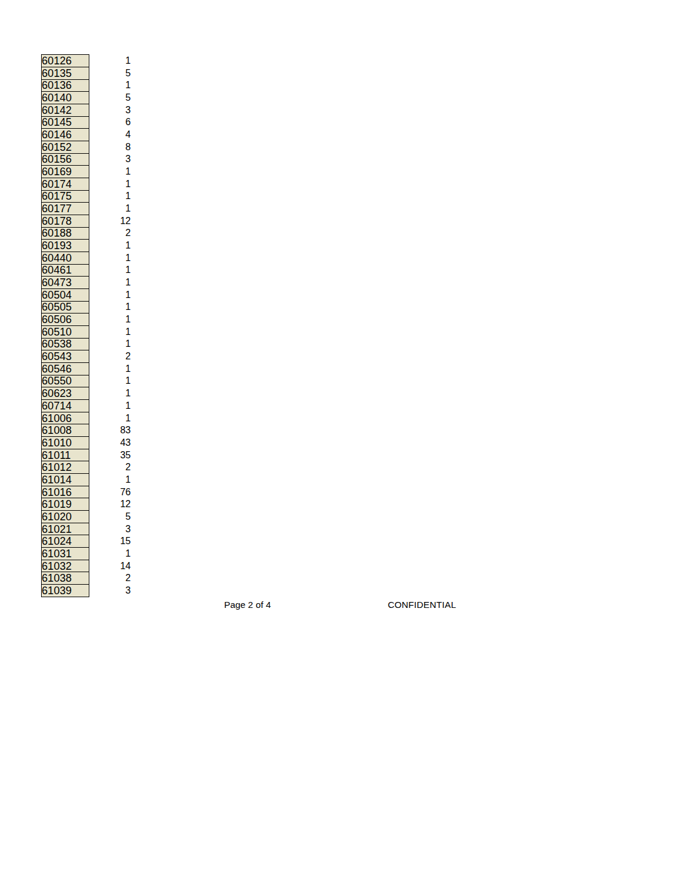| 60126 | | 1 |
| 60135 | | 5 |
| 60136 | | 1 |
| 60140 | | 5 |
| 60142 | | 3 |
| 60145 | | 6 |
| 60146 | | 4 |
| 60152 | | 8 |
| 60156 | | 3 |
| 60169 | | 1 |
| 60174 | | 1 |
| 60175 | | 1 |
| 60177 | | 1 |
| 60178 | | 12 |
| 60188 | | 2 |
| 60193 | | 1 |
| 60440 | | 1 |
| 60461 | | 1 |
| 60473 | | 1 |
| 60504 | | 1 |
| 60505 | | 1 |
| 60506 | | 1 |
| 60510 | | 1 |
| 60538 | | 1 |
| 60543 | | 2 |
| 60546 | | 1 |
| 60550 | | 1 |
| 60623 | | 1 |
| 60714 | | 1 |
| 61006 | | 1 |
| 61008 | | 83 |
| 61010 | | 43 |
| 61011 | | 35 |
| 61012 | | 2 |
| 61014 | | 1 |
| 61016 | | 76 |
| 61019 | | 12 |
| 61020 | | 5 |
| 61021 | | 3 |
| 61024 | | 15 |
| 61031 | | 1 |
| 61032 | | 14 |
| 61038 | | 2 |
| 61039 | | 3 |
Page 2 of 4 CONFIDENTIAL